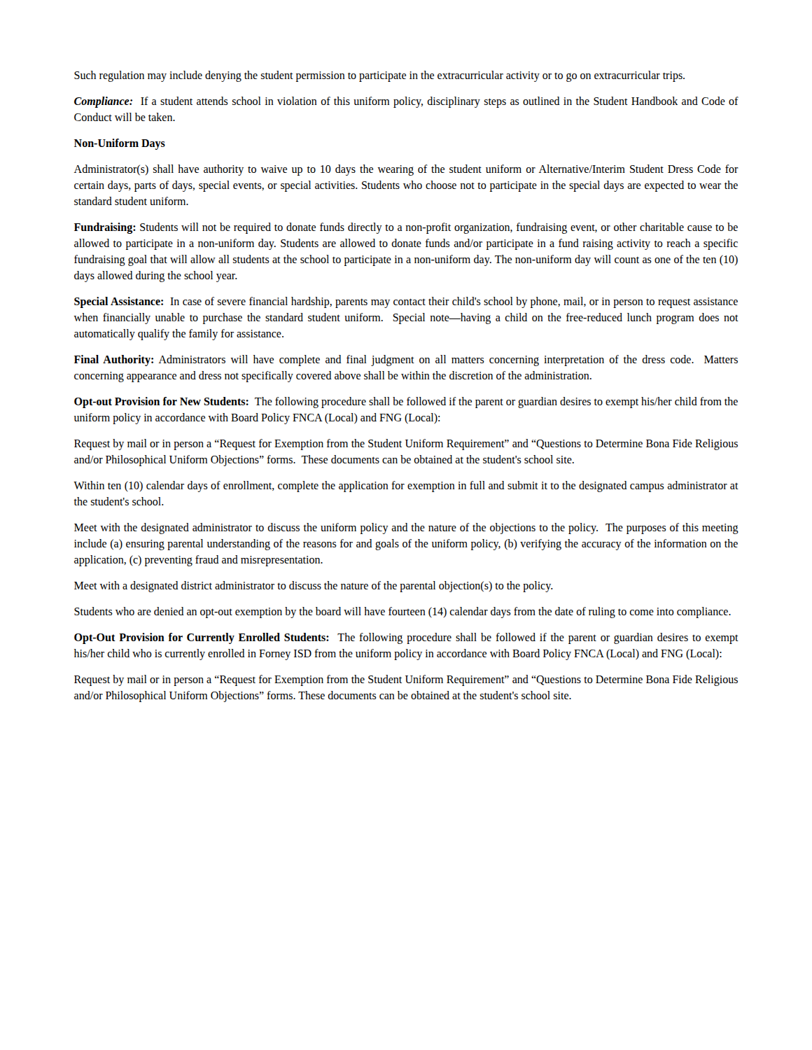Such regulation may include denying the student permission to participate in the extracurricular activity or to go on extracurricular trips.
Compliance: If a student attends school in violation of this uniform policy, disciplinary steps as outlined in the Student Handbook and Code of Conduct will be taken.
Non-Uniform Days
Administrator(s) shall have authority to waive up to 10 days the wearing of the student uniform or Alternative/Interim Student Dress Code for certain days, parts of days, special events, or special activities. Students who choose not to participate in the special days are expected to wear the standard student uniform.
Fundraising: Students will not be required to donate funds directly to a non-profit organization, fundraising event, or other charitable cause to be allowed to participate in a non-uniform day. Students are allowed to donate funds and/or participate in a fund raising activity to reach a specific fundraising goal that will allow all students at the school to participate in a non-uniform day. The non-uniform day will count as one of the ten (10) days allowed during the school year.
Special Assistance: In case of severe financial hardship, parents may contact their child's school by phone, mail, or in person to request assistance when financially unable to purchase the standard student uniform. Special note—having a child on the free-reduced lunch program does not automatically qualify the family for assistance.
Final Authority: Administrators will have complete and final judgment on all matters concerning interpretation of the dress code. Matters concerning appearance and dress not specifically covered above shall be within the discretion of the administration.
Opt-out Provision for New Students: The following procedure shall be followed if the parent or guardian desires to exempt his/her child from the uniform policy in accordance with Board Policy FNCA (Local) and FNG (Local):
Request by mail or in person a “Request for Exemption from the Student Uniform Requirement” and “Questions to Determine Bona Fide Religious and/or Philosophical Uniform Objections” forms. These documents can be obtained at the student's school site.
Within ten (10) calendar days of enrollment, complete the application for exemption in full and submit it to the designated campus administrator at the student's school.
Meet with the designated administrator to discuss the uniform policy and the nature of the objections to the policy. The purposes of this meeting include (a) ensuring parental understanding of the reasons for and goals of the uniform policy, (b) verifying the accuracy of the information on the application, (c) preventing fraud and misrepresentation.
Meet with a designated district administrator to discuss the nature of the parental objection(s) to the policy.
Students who are denied an opt-out exemption by the board will have fourteen (14) calendar days from the date of ruling to come into compliance.
Opt-Out Provision for Currently Enrolled Students: The following procedure shall be followed if the parent or guardian desires to exempt his/her child who is currently enrolled in Forney ISD from the uniform policy in accordance with Board Policy FNCA (Local) and FNG (Local):
Request by mail or in person a “Request for Exemption from the Student Uniform Requirement” and “Questions to Determine Bona Fide Religious and/or Philosophical Uniform Objections” forms. These documents can be obtained at the student's school site.